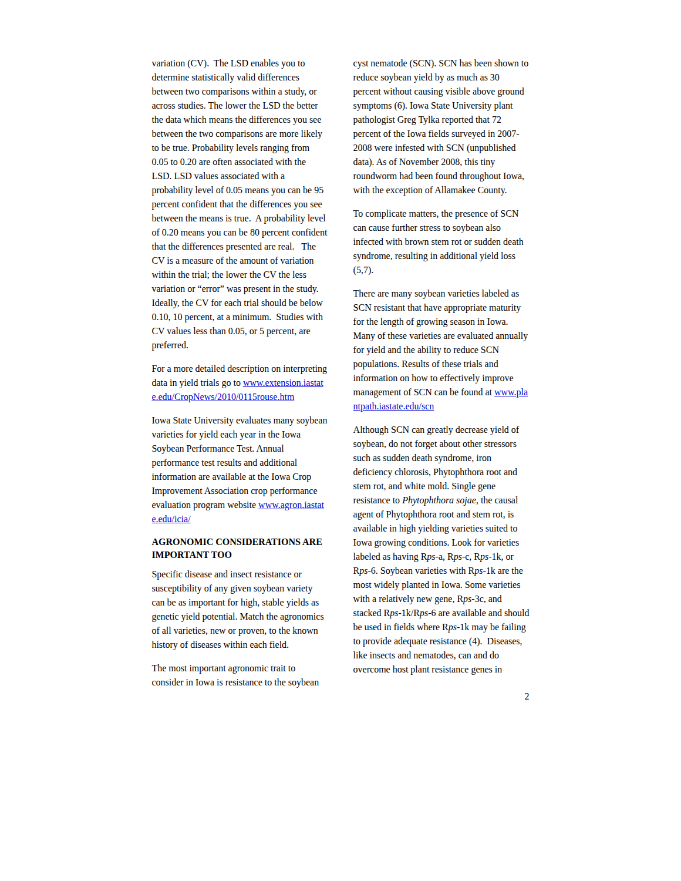variation (CV). The LSD enables you to determine statistically valid differences between two comparisons within a study, or across studies. The lower the LSD the better the data which means the differences you see between the two comparisons are more likely to be true. Probability levels ranging from 0.05 to 0.20 are often associated with the LSD. LSD values associated with a probability level of 0.05 means you can be 95 percent confident that the differences you see between the means is true. A probability level of 0.20 means you can be 80 percent confident that the differences presented are real. The CV is a measure of the amount of variation within the trial; the lower the CV the less variation or “error” was present in the study. Ideally, the CV for each trial should be below 0.10, 10 percent, at a minimum. Studies with CV values less than 0.05, or 5 percent, are preferred.
For a more detailed description on interpreting data in yield trials go to www.extension.iastate.edu/CropNews/2010/0115rouse.htm
Iowa State University evaluates many soybean varieties for yield each year in the Iowa Soybean Performance Test. Annual performance test results and additional information are available at the Iowa Crop Improvement Association crop performance evaluation program website www.agron.iastate.edu/icia/
Agronomic considerations are important too
Specific disease and insect resistance or susceptibility of any given soybean variety can be as important for high, stable yields as genetic yield potential. Match the agronomics of all varieties, new or proven, to the known history of diseases within each field.
The most important agronomic trait to consider in Iowa is resistance to the soybean cyst nematode (SCN). SCN has been shown to reduce soybean yield by as much as 30 percent without causing visible above ground symptoms (6). Iowa State University plant pathologist Greg Tylka reported that 72 percent of the Iowa fields surveyed in 2007-2008 were infested with SCN (unpublished data). As of November 2008, this tiny roundworm had been found throughout Iowa, with the exception of Allamakee County.
To complicate matters, the presence of SCN can cause further stress to soybean also infected with brown stem rot or sudden death syndrome, resulting in additional yield loss (5,7).
There are many soybean varieties labeled as SCN resistant that have appropriate maturity for the length of growing season in Iowa. Many of these varieties are evaluated annually for yield and the ability to reduce SCN populations. Results of these trials and information on how to effectively improve management of SCN can be found at www.plantpath.iastate.edu/scn
Although SCN can greatly decrease yield of soybean, do not forget about other stressors such as sudden death syndrome, iron deficiency chlorosis, Phytophthora root and stem rot, and white mold. Single gene resistance to Phytophthora sojae, the causal agent of Phytophthora root and stem rot, is available in high yielding varieties suited to Iowa growing conditions. Look for varieties labeled as having Rps-a, Rps-c, Rps-1k, or Rps-6. Soybean varieties with Rps-1k are the most widely planted in Iowa. Some varieties with a relatively new gene, Rps-3c, and stacked Rps-1k/Rps-6 are available and should be used in fields where Rps-1k may be failing to provide adequate resistance (4). Diseases, like insects and nematodes, can and do overcome host plant resistance genes in
2